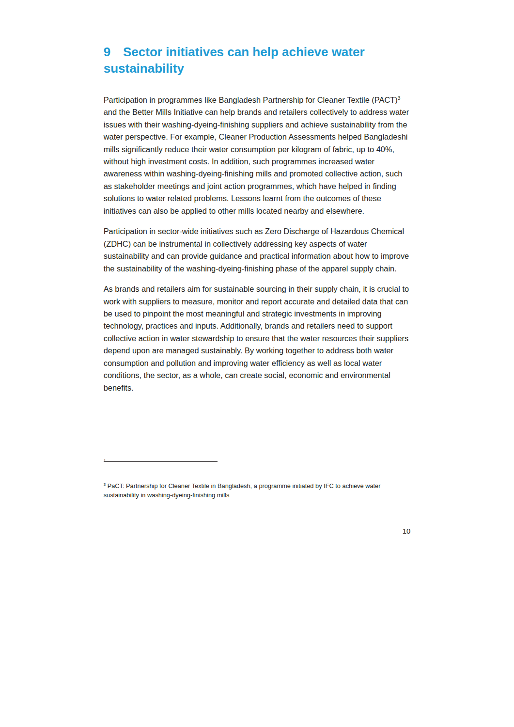9 Sector initiatives can help achieve water sustainability
Participation in programmes like Bangladesh Partnership for Cleaner Textile (PACT)3 and the Better Mills Initiative can help brands and retailers collectively to address water issues with their washing-dyeing-finishing suppliers and achieve sustainability from the water perspective. For example, Cleaner Production Assessments helped Bangladeshi mills significantly reduce their water consumption per kilogram of fabric, up to 40%, without high investment costs. In addition, such programmes increased water awareness within washing-dyeing-finishing mills and promoted collective action, such as stakeholder meetings and joint action programmes, which have helped in finding solutions to water related problems. Lessons learnt from the outcomes of these initiatives can also be applied to other mills located nearby and elsewhere.
Participation in sector-wide initiatives such as Zero Discharge of Hazardous Chemical (ZDHC) can be instrumental in collectively addressing key aspects of water sustainability and can provide guidance and practical information about how to improve the sustainability of the washing-dyeing-finishing phase of the apparel supply chain.
As brands and retailers aim for sustainable sourcing in their supply chain, it is crucial to work with suppliers to measure, monitor and report accurate and detailed data that can be used to pinpoint the most meaningful and strategic investments in improving technology, practices and inputs. Additionally, brands and retailers need to support collective action in water stewardship to ensure that the water resources their suppliers depend upon are managed sustainably. By working together to address both water consumption and pollution and improving water efficiency as well as local water conditions, the sector, as a whole, can create social, economic and environmental benefits.
.
3 PaCT: Partnership for Cleaner Textile in Bangladesh, a programme initiated by IFC to achieve water sustainability in washing-dyeing-finishing mills
10